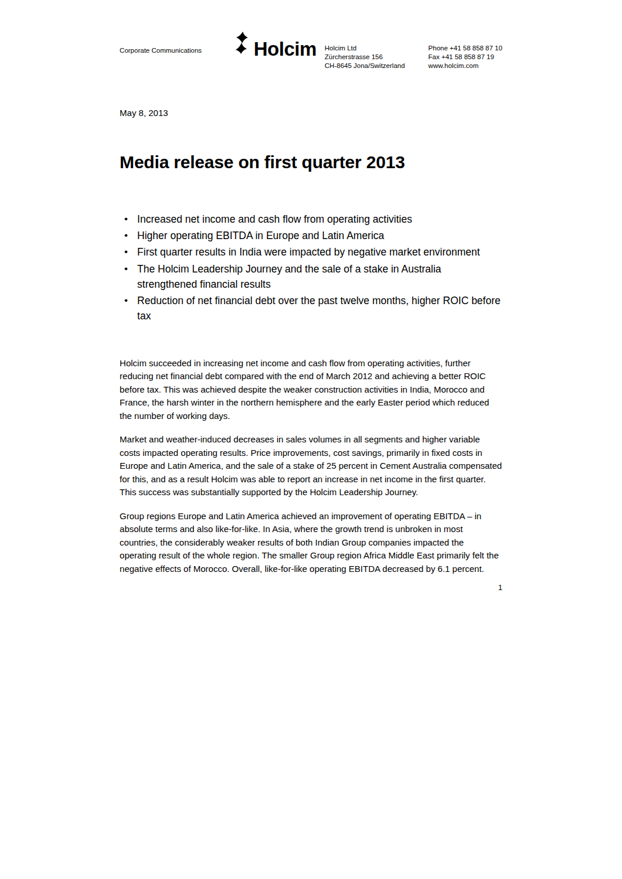Corporate Communications
Holcim
Holcim Ltd
Zürcherstrasse 156
CH-8645 Jona/Switzerland
Phone +41 58 858 87 10
Fax +41 58 858 87 19
www.holcim.com
May 8, 2013
Media release on first quarter 2013
Increased net income and cash flow from operating activities
Higher operating EBITDA in Europe and Latin America
First quarter results in India were impacted by negative market environment
The Holcim Leadership Journey and the sale of a stake in Australia strengthened financial results
Reduction of net financial debt over the past twelve months, higher ROIC before tax
Holcim succeeded in increasing net income and cash flow from operating activities, further reducing net financial debt compared with the end of March 2012 and achieving a better ROIC before tax. This was achieved despite the weaker construction activities in India, Morocco and France, the harsh winter in the northern hemisphere and the early Easter period which reduced the number of working days.
Market and weather-induced decreases in sales volumes in all segments and higher variable costs impacted operating results. Price improvements, cost savings, primarily in fixed costs in Europe and Latin America, and the sale of a stake of 25 percent in Cement Australia compensated for this, and as a result Holcim was able to report an increase in net income in the first quarter. This success was substantially supported by the Holcim Leadership Journey.
Group regions Europe and Latin America achieved an improvement of operating EBITDA – in absolute terms and also like-for-like. In Asia, where the growth trend is unbroken in most countries, the considerably weaker results of both Indian Group companies impacted the operating result of the whole region. The smaller Group region Africa Middle East primarily felt the negative effects of Morocco. Overall, like-for-like operating EBITDA decreased by 6.1 percent.
1